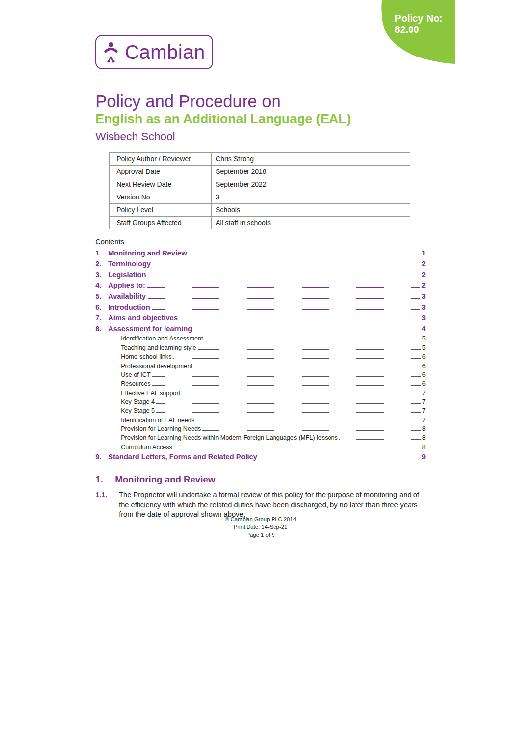Policy No:
82.00
Cambian
Policy and Procedure on
English as an Additional Language (EAL)
Wisbech School
| Policy Author / Reviewer | Chris Strong |
| Approval Date | September 2018 |
| Next Review Date | September 2022 |
| Version No | 3 |
| Policy Level | Schools |
| Staff Groups Affected | All staff in schools |
Contents
1. Monitoring and Review 1
2. Terminology 2
3. Legislation 2
4. Applies to: 2
5. Availability 3
6. Introduction 3
7. Aims and objectives 3
8. Assessment for learning 4
Identification and Assessment 5
Teaching and learning style 5
Home-school links 6
Professional development 6
Use of ICT 6
Resources 6
Effective EAL support 7
Key Stage 4 7
Key Stage 5 7
Identification of EAL needs 7
Provision for Learning Needs 8
Provision for Learning Needs within Modern Foreign Languages (MFL) lessons 8
Curriculum Access 8
9. Standard Letters, Forms and Related Policy 9
1. Monitoring and Review
1.1.
The Proprietor will undertake a formal review of this policy for the purpose of monitoring and of the efficiency with which the related duties have been discharged, by no later than three years from the date of approval shown above,
® Cambian Group PLC 2014
Print Date: 14-Sep-21
Page 1 of 9